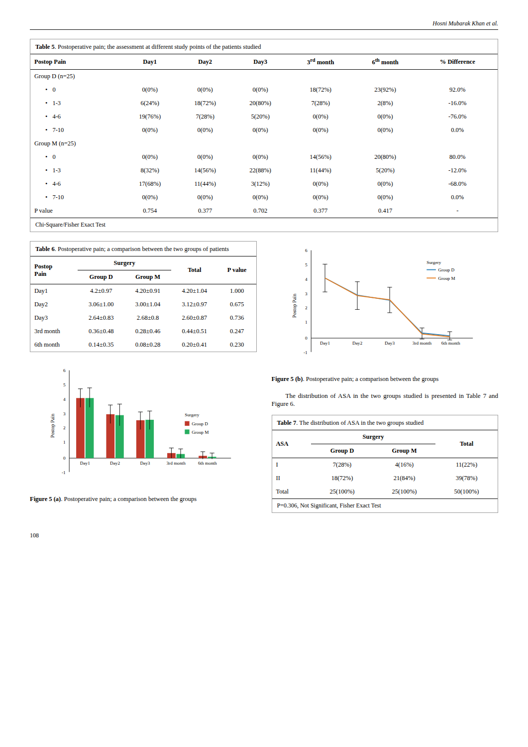Hosni Mubarak Khan et al.
Table 5. Postoperative pain; the assessment at different study points of the patients studied
| Postop Pain | Day1 | Day2 | Day3 | 3 rd month | 6 th month | % Difference |
| --- | --- | --- | --- | --- | --- | --- |
| Group D (n=25) | | | | | | |
| 0 | 0(0%) | 0(0%) | 0(0%) | 18(72%) | 23(92%) | 92.0% |
| 1-3 | 6(24%) | 18(72%) | 20(80%) | 7(28%) | 2(8%) | -16.0% |
| 4-6 | 19(76%) | 7(28%) | 5(20%) | 0(0%) | 0(0%) | -76.0% |
| 7-10 | 0(0%) | 0(0%) | 0(0%) | 0(0%) | 0(0%) | 0.0% |
| Group M (n=25) | | | | | | |
| 0 | 0(0%) | 0(0%) | 0(0%) | 14(56%) | 20(80%) | 80.0% |
| 1-3 | 8(32%) | 14(56%) | 22(88%) | 11(44%) | 5(20%) | -12.0% |
| 4-6 | 17(68%) | 11(44%) | 3(12%) | 0(0%) | 0(0%) | -68.0% |
| 7-10 | 0(0%) | 0(0%) | 0(0%) | 0(0%) | 0(0%) | 0.0% |
| P value | 0.754 | 0.377 | 0.702 | 0.377 | 0.417 | - |
Chi-Square/Fisher Exact Test
Table 6. Postoperative pain; a comparison between the two groups of patients
| Postop Pain | Surgery | Total | P value |
| --- | --- | --- | --- |
| Group D | Group M |
| Day1 | 4.2±0.97 | 4.20±0.91 | 4.20±1.04 | 1.000 |
| Day2 | 3.06±1.00 | 3.00±1.04 | 3.12±0.97 | 0.675 |
| Day3 | 2.64±0.83 | 2.68±0.8 | 2.60±0.87 | 0.736 |
| 3rd month | 0.36±0.48 | 0.28±0.46 | 0.44±0.51 | 0.247 |
| 6th month | 0.14±0.35 | 0.08±0.28 | 0.20±0.41 | 0.230 |
6 5 4 3 2 1 0 -1 Postop Pain Day1 Day2 Day3 3rd month 6th month Surgery Group D Group M
Figure 5 (a). Postoperative pain; a comparison between the groups
6 5 4 3 2 1 0 -1 Postop Pain Day1 Day2 Day3 3rd month 6th month Surgery Group D Group M
Figure 5 (b). Postoperative pain; a comparison between the groups
The distribution of ASA in the two groups studied is presented in Table 7 and Figure 6.
Table 7. The distribution of ASA in the two groups studied
| ASA | Surgery | Total |
| --- | --- | --- |
| Group D | Group M |
| I | 7(28%) | 4(16%) | 11(22%) |
| II | 18(72%) | 21(84%) | 39(78%) |
| Total | 25(100%) | 25(100%) | 50(100%) |
P=0.306, Not Significant, Fisher Exact Test
108